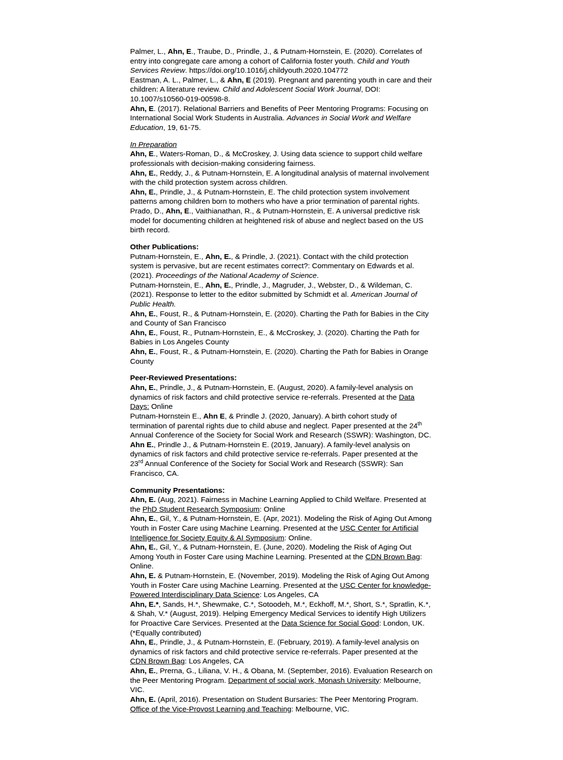Palmer, L., Ahn, E., Traube, D., Prindle, J., & Putnam-Hornstein, E. (2020). Correlates of entry into congregate care among a cohort of California foster youth. Child and Youth Services Review. https://doi.org/10.1016/j.childyouth.2020.104772
Eastman, A. L., Palmer, L., & Ahn, E (2019). Pregnant and parenting youth in care and their children: A literature review. Child and Adolescent Social Work Journal, DOI: 10.1007/s10560-019-00598-8.
Ahn, E. (2017). Relational Barriers and Benefits of Peer Mentoring Programs: Focusing on International Social Work Students in Australia. Advances in Social Work and Welfare Education, 19, 61-75.
In Preparation
Ahn, E., Waters-Roman, D., & McCroskey, J. Using data science to support child welfare professionals with decision-making considering fairness.
Ahn, E., Reddy, J., & Putnam-Hornstein, E. A longitudinal analysis of maternal involvement with the child protection system across children.
Ahn, E., Prindle, J., & Putnam-Hornstein, E. The child protection system involvement patterns among children born to mothers who have a prior termination of parental rights.
Prado, D., Ahn, E., Vaithianathan, R., & Putnam-Hornstein, E. A universal predictive risk model for documenting children at heightened risk of abuse and neglect based on the US birth record.
Other Publications:
Putnam-Hornstein, E., Ahn, E., & Prindle, J. (2021). Contact with the child protection system is pervasive, but are recent estimates correct?: Commentary on Edwards et al. (2021). Proceedings of the National Academy of Science.
Putnam-Hornstein, E., Ahn, E., Prindle, J., Magruder, J., Webster, D., & Wildeman, C. (2021). Response to letter to the editor submitted by Schmidt et al. American Journal of Public Health.
Ahn, E., Foust, R., & Putnam-Hornstein, E. (2020). Charting the Path for Babies in the City and County of San Francisco
Ahn, E., Foust, R., Putnam-Hornstein, E., & McCroskey, J. (2020). Charting the Path for Babies in Los Angeles County
Ahn, E., Foust, R., & Putnam-Hornstein, E. (2020). Charting the Path for Babies in Orange County
Peer-Reviewed Presentations:
Ahn, E., Prindle, J., & Putnam-Hornstein, E. (August, 2020). A family-level analysis on dynamics of risk factors and child protective service re-referrals. Presented at the Data Days: Online
Putnam-Hornstein E., Ahn E, & Prindle J. (2020, January). A birth cohort study of termination of parental rights due to child abuse and neglect. Paper presented at the 24th Annual Conference of the Society for Social Work and Research (SSWR): Washington, DC.
Ahn E., Prindle J., & Putnam-Hornstein E. (2019, January). A family-level analysis on dynamics of risk factors and child protective service re-referrals. Paper presented at the 23rd Annual Conference of the Society for Social Work and Research (SSWR): San Francisco, CA.
Community Presentations:
Ahn, E. (Aug, 2021). Fairness in Machine Learning Applied to Child Welfare. Presented at the PhD Student Research Symposium: Online
Ahn, E., Gil, Y., & Putnam-Hornstein, E. (Apr, 2021). Modeling the Risk of Aging Out Among Youth in Foster Care using Machine Learning. Presented at the USC Center for Artificial Intelligence for Society Equity & AI Symposium: Online.
Ahn, E., Gil, Y., & Putnam-Hornstein, E. (June, 2020). Modeling the Risk of Aging Out Among Youth in Foster Care using Machine Learning. Presented at the CDN Brown Bag: Online.
Ahn, E. & Putnam-Hornstein, E. (November, 2019). Modeling the Risk of Aging Out Among Youth in Foster Care using Machine Learning. Presented at the USC Center for knowledge-Powered Interdisciplinary Data Science: Los Angeles, CA
Ahn, E.*, Sands, H.*, Shewmake, C.*, Sotoodeh, M.*, Eckhoff, M.*, Short, S.*, Spratlin, K.*, & Shah, V.* (August, 2019). Helping Emergency Medical Services to identify High Utilizers for Proactive Care Services. Presented at the Data Science for Social Good: London, UK. (*Equally contributed)
Ahn, E., Prindle, J., & Putnam-Hornstein, E. (February, 2019). A family-level analysis on dynamics of risk factors and child protective service re-referrals. Paper presented at the CDN Brown Bag: Los Angeles, CA
Ahn, E., Prerna, G., Liliana, V. H., & Obana, M. (September, 2016). Evaluation Research on the Peer Mentoring Program. Department of social work, Monash University: Melbourne, VIC.
Ahn, E. (April, 2016). Presentation on Student Bursaries: The Peer Mentoring Program. Office of the Vice-Provost Learning and Teaching: Melbourne, VIC.